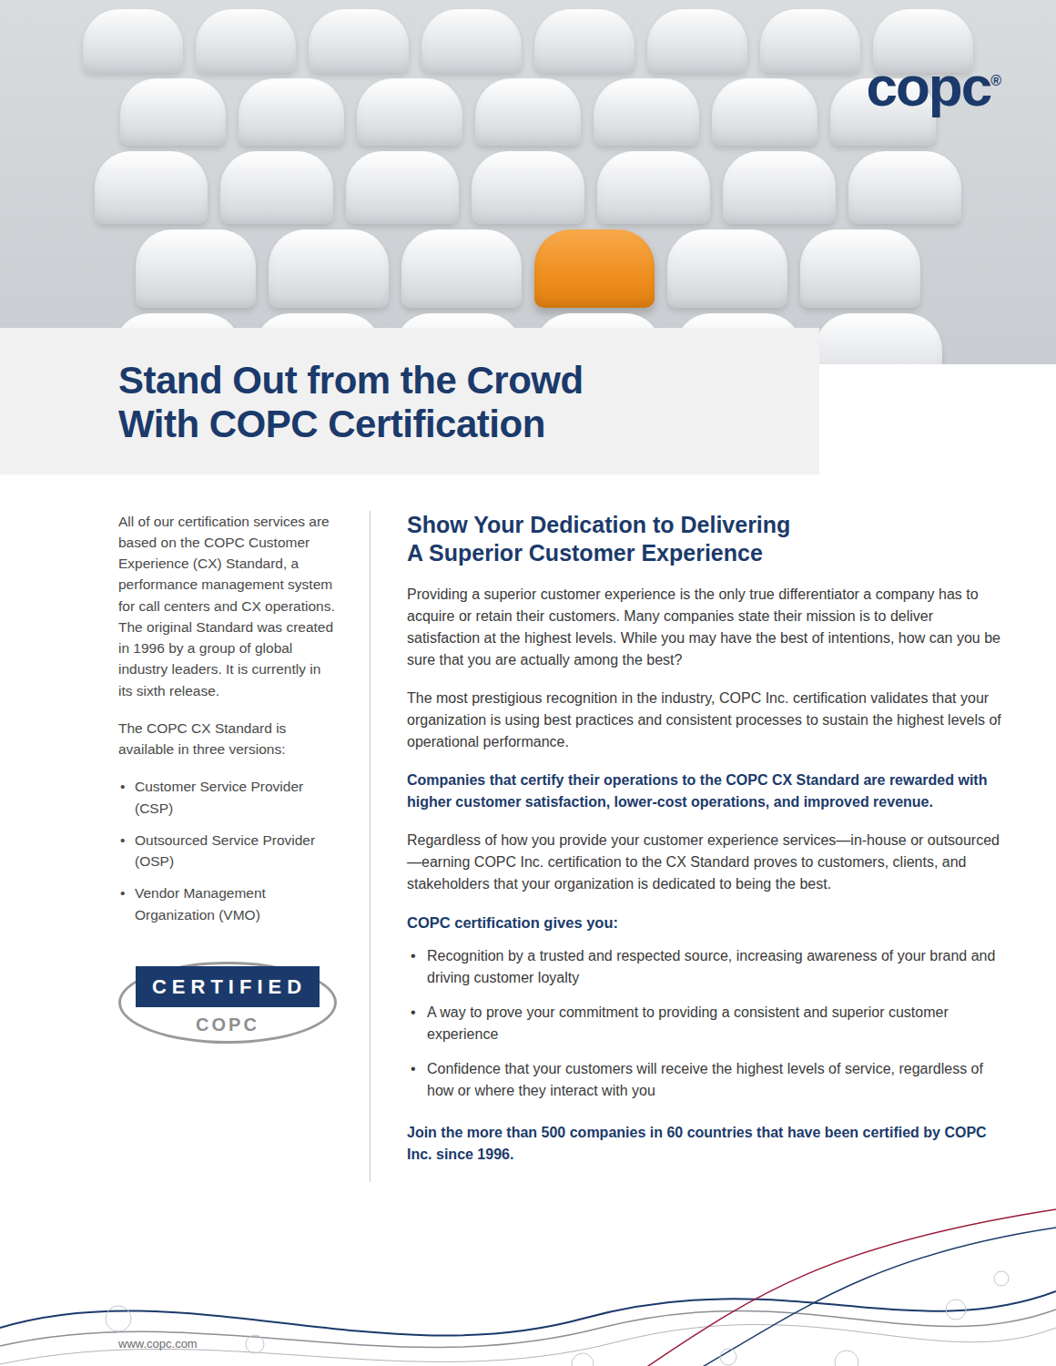copc®
Stand Out from the Crowd
With COPC Certification
All of our certification services are based on the COPC Customer Experience (CX) Standard, a performance management system for call centers and CX operations. The original Standard was created in 1996 by a group of global industry leaders. It is currently in its sixth release.
The COPC CX Standard is available in three versions:
Customer Service Provider (CSP)
Outsourced Service Provider (OSP)
Vendor Management Organization (VMO)
CERTIFIED
COPC
Show Your Dedication to Delivering
A Superior Customer Experience
Providing a superior customer experience is the only true differentiator a company has to acquire or retain their customers. Many companies state their mission is to deliver satisfaction at the highest levels. While you may have the best of intentions, how can you be sure that you are actually among the best?
The most prestigious recognition in the industry, COPC Inc. certification validates that your organization is using best practices and consistent processes to sustain the highest levels of operational performance.
Companies that certify their operations to the COPC CX Standard are rewarded with higher customer satisfaction, lower-cost operations, and improved revenue.
Regardless of how you provide your customer experience services—in-house or outsourced—earning COPC Inc. certification to the CX Standard proves to customers, clients, and stakeholders that your organization is dedicated to being the best.
COPC certification gives you:
Recognition by a trusted and respected source, increasing awareness of your brand and driving customer loyalty
A way to prove your commitment to providing a consistent and superior customer experience
Confidence that your customers will receive the highest levels of service, regardless of how or where they interact with you
Join the more than 500 companies in 60 countries that have been certified by COPC Inc. since 1996.
www.copc.com